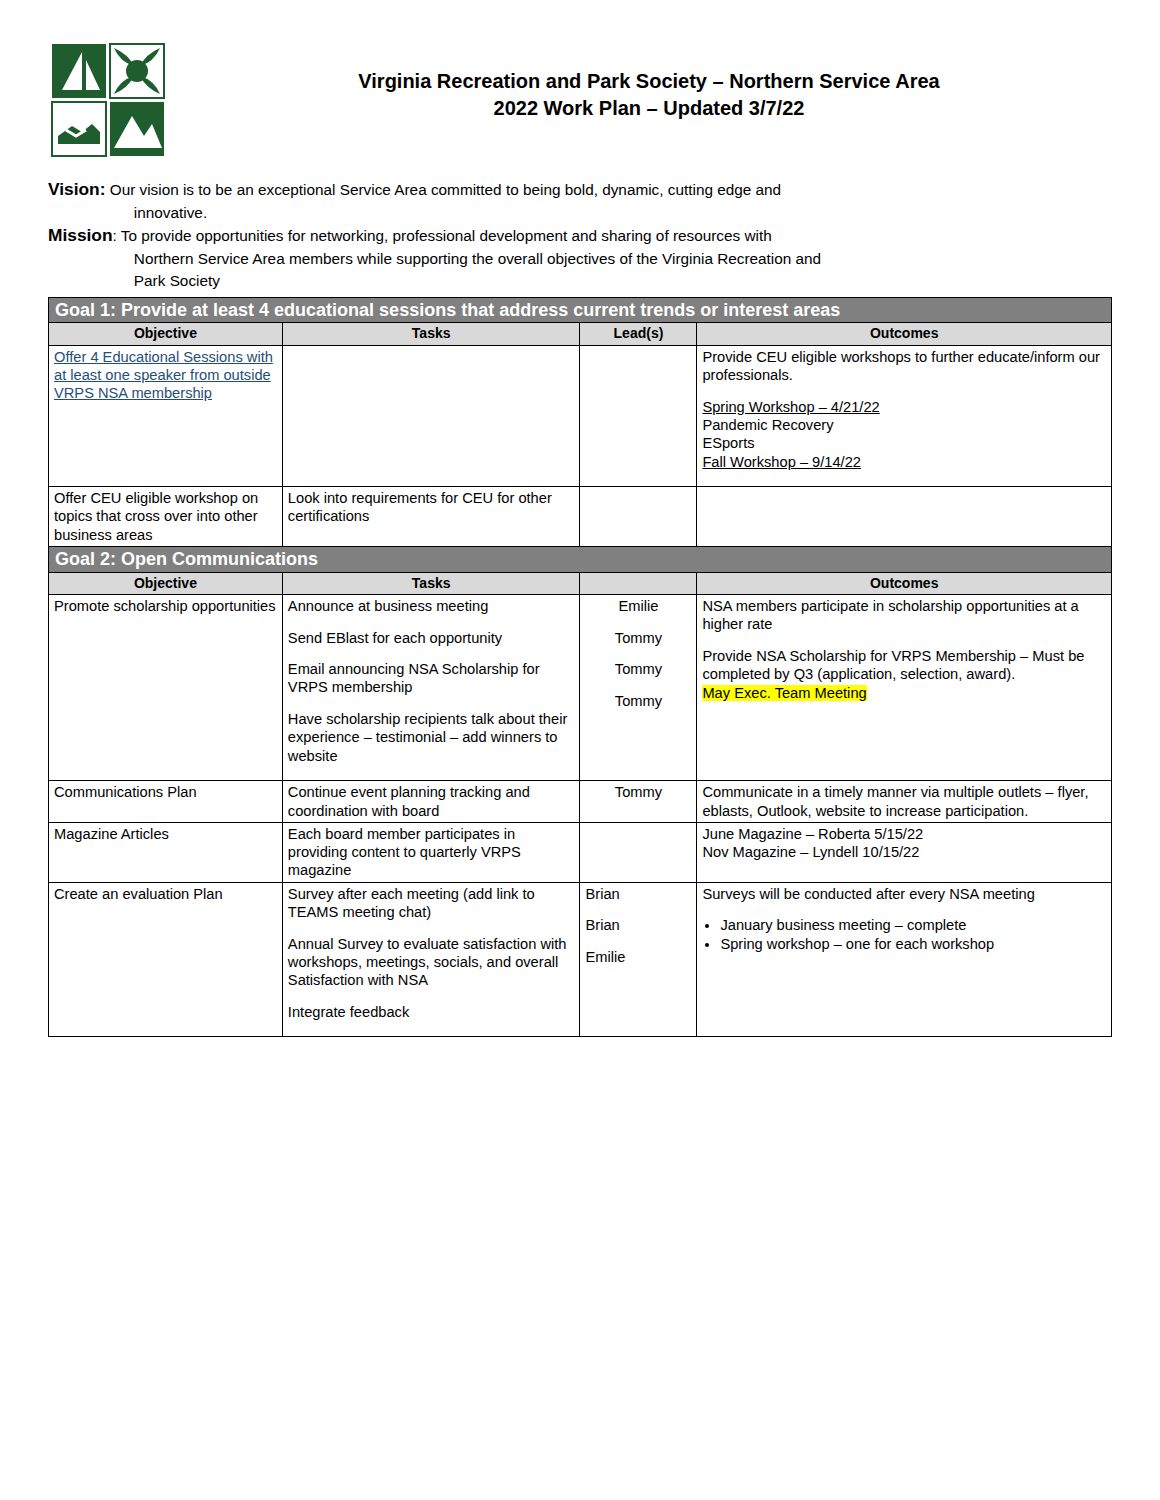Virginia Recreation and Park Society – Northern Service Area
2022 Work Plan – Updated 3/7/22
Vision: Our vision is to be an exceptional Service Area committed to being bold, dynamic, cutting edge and
innovative.
Mission: To provide opportunities for networking, professional development and sharing of resources with
Northern Service Area members while supporting the overall objectives of the Virginia Recreation and
Park Society
| Goal 1: Provide at least 4 educational sessions that address current trends or interest areas |
| Objective | Tasks | Lead(s) | Outcomes |
| Offer 4 Educational Sessions with at least one speaker from outside VRPS NSA membership | | | Provide CEU eligible workshops to further educate/inform our professionals. Spring Workshop – 4/21/22 Pandemic Recovery ESports Fall Workshop – 9/14/22 |
| Offer CEU eligible workshop on topics that cross over into other business areas | Look into requirements for CEU for other certifications | | |
| Goal 2: Open Communications |
| Objective | Tasks | | Outcomes |
| Promote scholarship opportunities | Announce at business meeting Send EBlast for each opportunity Email announcing NSA Scholarship for VRPS membership Have scholarship recipients talk about their experience – testimonial – add winners to website | Emilie Tommy Tommy Tommy | NSA members participate in scholarship opportunities at a higher rate Provide NSA Scholarship for VRPS Membership – Must be completed by Q3 (application, selection, award). May Exec. Team Meeting |
| Communications Plan | Continue event planning tracking and coordination with board | Tommy | Communicate in a timely manner via multiple outlets – flyer, eblasts, Outlook, website to increase participation. |
| Magazine Articles | Each board member participates in providing content to quarterly VRPS magazine | | June Magazine – Roberta 5/15/22 Nov Magazine – Lyndell 10/15/22 |
| Create an evaluation Plan | Survey after each meeting (add link to TEAMS meeting chat) Annual Survey to evaluate satisfaction with workshops, meetings, socials, and overall Satisfaction with NSA Integrate feedback | Brian Brian Emilie | Surveys will be conducted after every NSA meeting January business meeting – complete Spring workshop – one for each workshop |